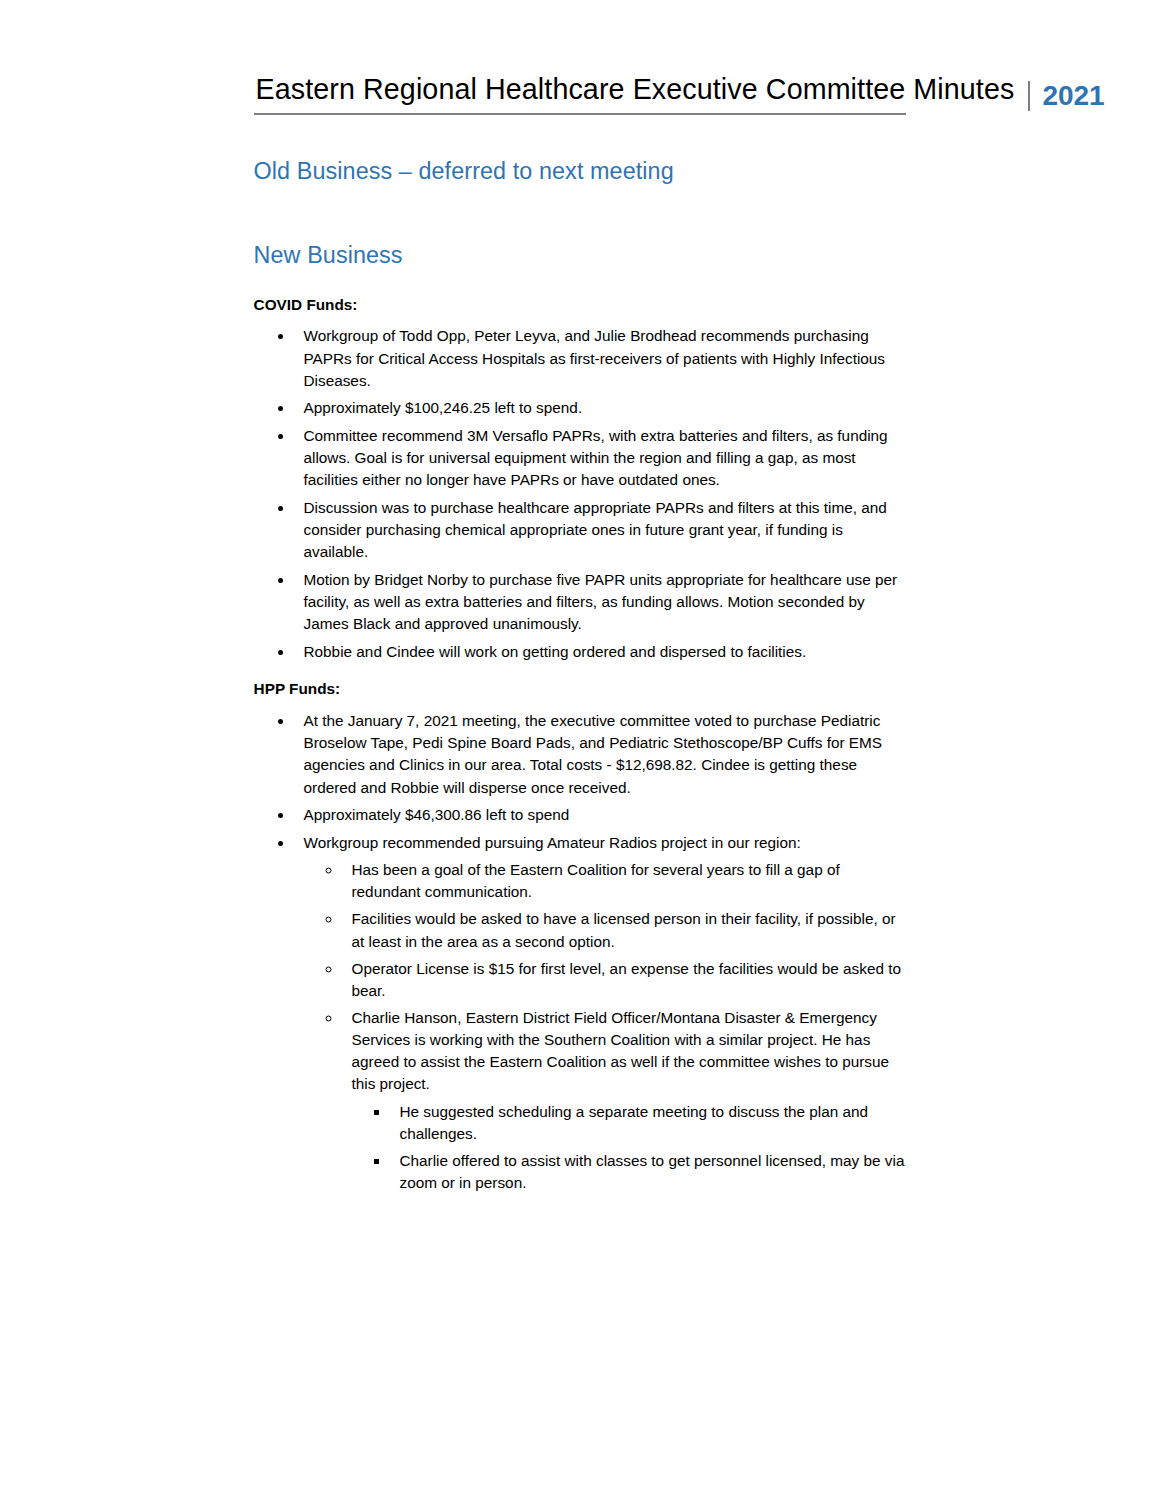Eastern Regional Healthcare Executive Committee Minutes
2021
Old Business – deferred to next meeting
New Business
COVID Funds:
Workgroup of Todd Opp, Peter Leyva, and Julie Brodhead recommends purchasing PAPRs for Critical Access Hospitals as first-receivers of patients with Highly Infectious Diseases.
Approximately $100,246.25 left to spend.
Committee recommend 3M Versaflo PAPRs, with extra batteries and filters, as funding allows. Goal is for universal equipment within the region and filling a gap, as most facilities either no longer have PAPRs or have outdated ones.
Discussion was to purchase healthcare appropriate PAPRs and filters at this time, and consider purchasing chemical appropriate ones in future grant year, if funding is available.
Motion by Bridget Norby to purchase five PAPR units appropriate for healthcare use per facility, as well as extra batteries and filters, as funding allows. Motion seconded by James Black and approved unanimously.
Robbie and Cindee will work on getting ordered and dispersed to facilities.
HPP Funds:
At the January 7, 2021 meeting, the executive committee voted to purchase Pediatric Broselow Tape, Pedi Spine Board Pads, and Pediatric Stethoscope/BP Cuffs for EMS agencies and Clinics in our area. Total costs - $12,698.82. Cindee is getting these ordered and Robbie will disperse once received.
Approximately $46,300.86 left to spend
Workgroup recommended pursuing Amateur Radios project in our region:
Has been a goal of the Eastern Coalition for several years to fill a gap of redundant communication.
Facilities would be asked to have a licensed person in their facility, if possible, or at least in the area as a second option.
Operator License is $15 for first level, an expense the facilities would be asked to bear.
Charlie Hanson, Eastern District Field Officer/Montana Disaster & Emergency Services is working with the Southern Coalition with a similar project. He has agreed to assist the Eastern Coalition as well if the committee wishes to pursue this project.
He suggested scheduling a separate meeting to discuss the plan and challenges.
Charlie offered to assist with classes to get personnel licensed, may be via zoom or in person.